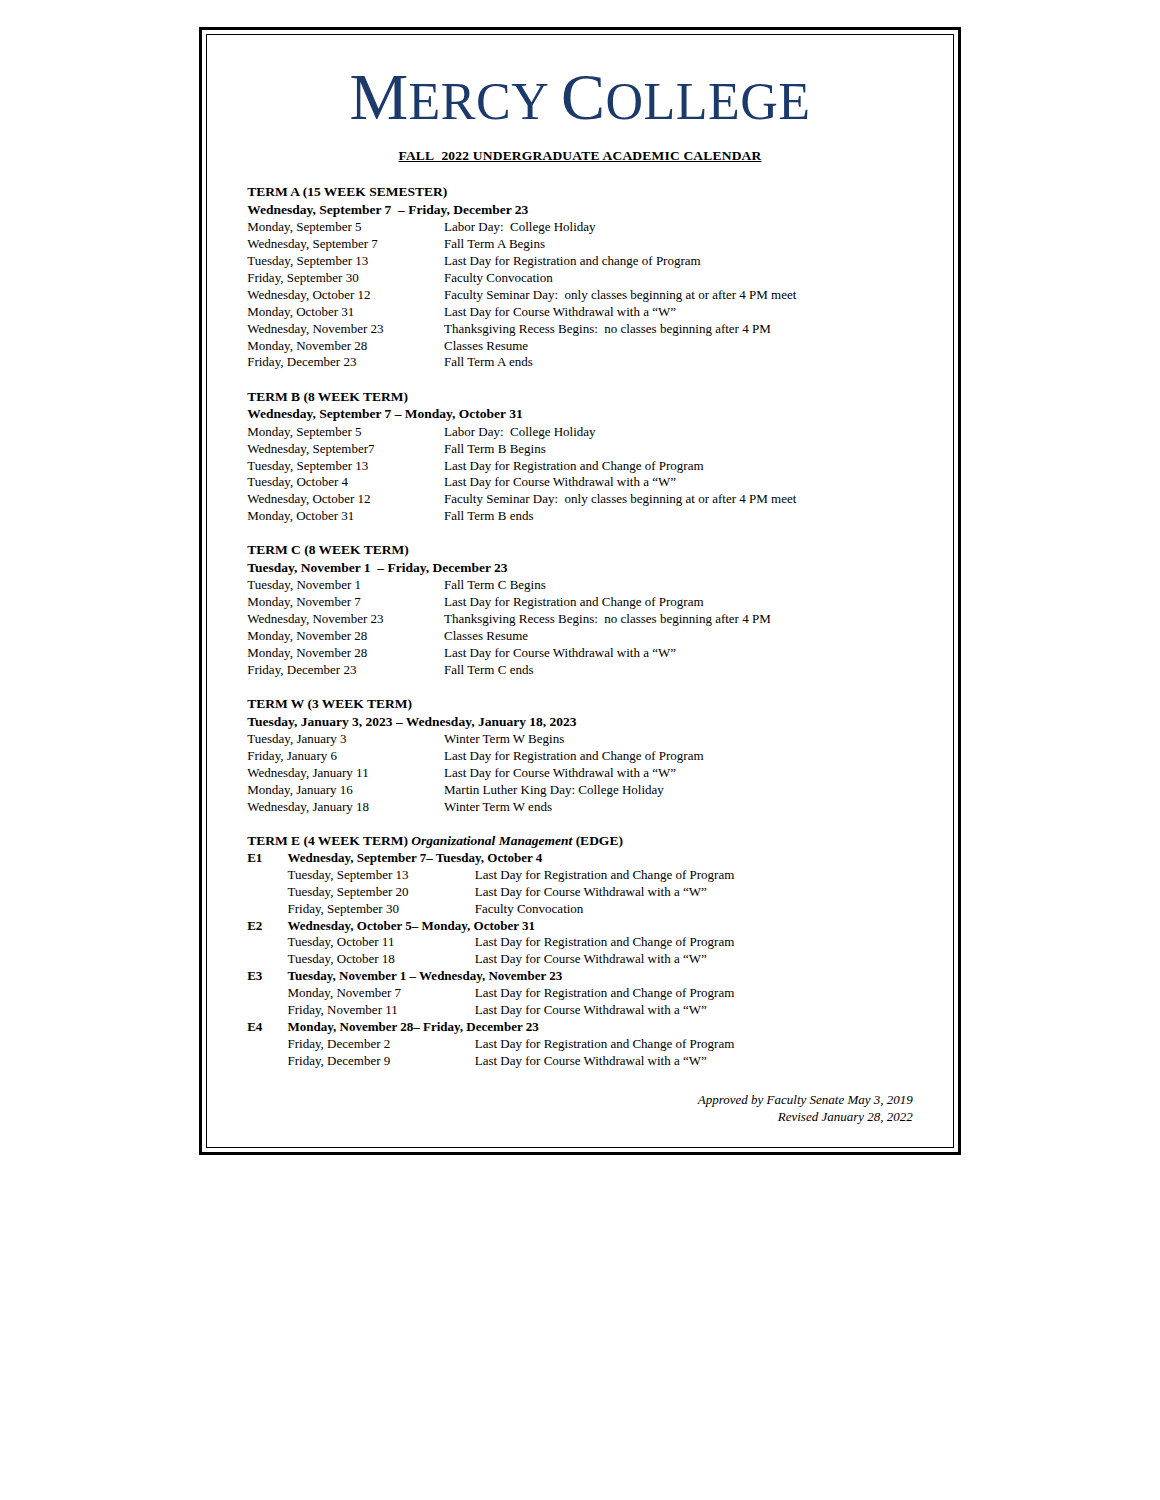MERCY COLLEGE
FALL 2022 UNDERGRADUATE ACADEMIC CALENDAR
TERM A (15 WEEK SEMESTER)
Wednesday, September 7 – Friday, December 23
| Monday, September 5 | Labor Day: College Holiday |
| Wednesday, September 7 | Fall Term A Begins |
| Tuesday, September 13 | Last Day for Registration and change of Program |
| Friday, September 30 | Faculty Convocation |
| Wednesday, October 12 | Faculty Seminar Day: only classes beginning at or after 4 PM meet |
| Monday, October 31 | Last Day for Course Withdrawal with a “W” |
| Wednesday, November 23 | Thanksgiving Recess Begins: no classes beginning after 4 PM |
| Monday, November 28 | Classes Resume |
| Friday, December 23 | Fall Term A ends |
TERM B (8 WEEK TERM)
Wednesday, September 7 – Monday, October 31
| Monday, September 5 | Labor Day: College Holiday |
| Wednesday, September7 | Fall Term B Begins |
| Tuesday, September 13 | Last Day for Registration and Change of Program |
| Tuesday, October 4 | Last Day for Course Withdrawal with a “W” |
| Wednesday, October 12 | Faculty Seminar Day: only classes beginning at or after 4 PM meet |
| Monday, October 31 | Fall Term B ends |
TERM C (8 WEEK TERM)
Tuesday, November 1 – Friday, December 23
| Tuesday, November 1 | Fall Term C Begins |
| Monday, November 7 | Last Day for Registration and Change of Program |
| Wednesday, November 23 | Thanksgiving Recess Begins: no classes beginning after 4 PM |
| Monday, November 28 | Classes Resume |
| Monday, November 28 | Last Day for Course Withdrawal with a “W” |
| Friday, December 23 | Fall Term C ends |
TERM W (3 WEEK TERM)
Tuesday, January 3, 2023 – Wednesday, January 18, 2023
| Tuesday, January 3 | Winter Term W Begins |
| Friday, January 6 | Last Day for Registration and Change of Program |
| Wednesday, January 11 | Last Day for Course Withdrawal with a “W” |
| Monday, January 16 | Martin Luther King Day: College Holiday |
| Wednesday, January 18 | Winter Term W ends |
TERM E (4 WEEK TERM) Organizational Management (EDGE)
| E1 | Wednesday, September 7– Tuesday, October 4 |
| | Tuesday, September 13 | Last Day for Registration and Change of Program |
| | Tuesday, September 20 | Last Day for Course Withdrawal with a “W” |
| | Friday, September 30 | Faculty Convocation |
| E2 | Wednesday, October 5– Monday, October 31 |
| | Tuesday, October 11 | Last Day for Registration and Change of Program |
| | Tuesday, October 18 | Last Day for Course Withdrawal with a “W” |
| E3 | Tuesday, November 1 – Wednesday, November 23 |
| | Monday, November 7 | Last Day for Registration and Change of Program |
| | Friday, November 11 | Last Day for Course Withdrawal with a “W” |
| E4 | Monday, November 28– Friday, December 23 |
| | Friday, December 2 | Last Day for Registration and Change of Program |
| | Friday, December 9 | Last Day for Course Withdrawal with a “W” |
Approved by Faculty Senate May 3, 2019
Revised January 28, 2022